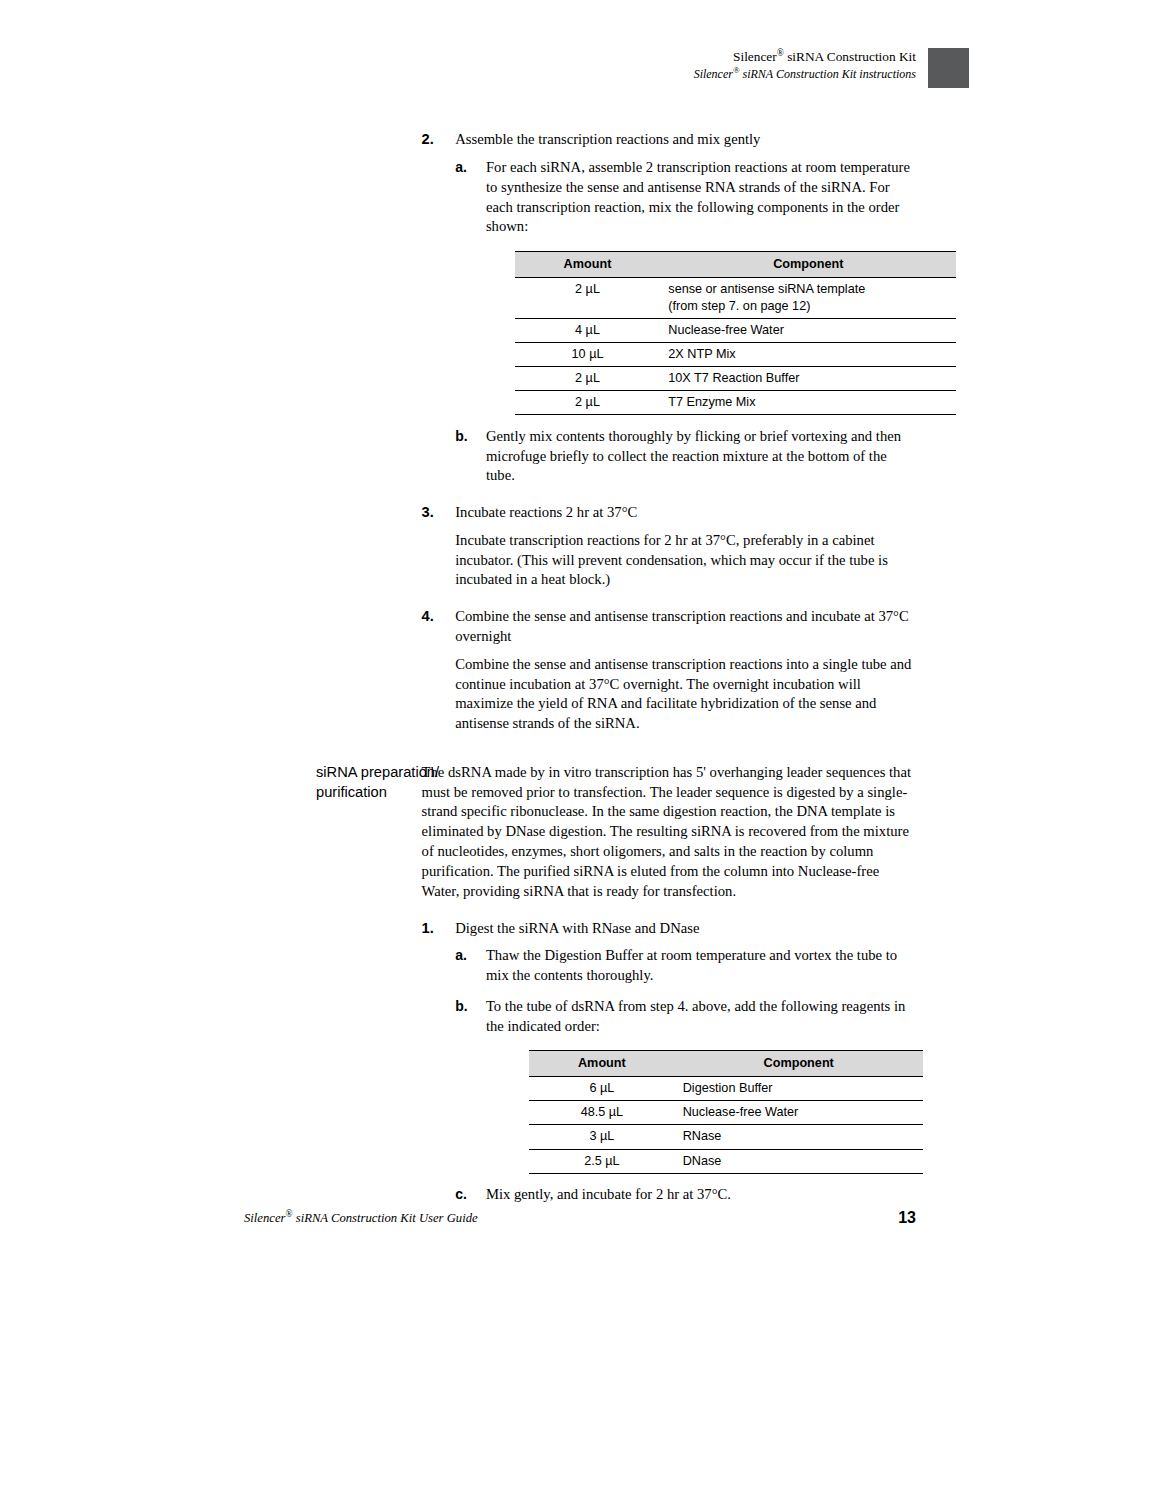Silencer® siRNA Construction Kit
Silencer® siRNA Construction Kit instructions
2. Assemble the transcription reactions and mix gently
a. For each siRNA, assemble 2 transcription reactions at room temperature to synthesize the sense and antisense RNA strands of the siRNA. For each transcription reaction, mix the following components in the order shown:
| Amount | Component |
| --- | --- |
| 2 µL | sense or antisense siRNA template (from step 7. on page 12) |
| 4 µL | Nuclease-free Water |
| 10 µL | 2X NTP Mix |
| 2 µL | 10X T7 Reaction Buffer |
| 2 µL | T7 Enzyme Mix |
b. Gently mix contents thoroughly by flicking or brief vortexing and then microfuge briefly to collect the reaction mixture at the bottom of the tube.
3. Incubate reactions 2 hr at 37°C
Incubate transcription reactions for 2 hr at 37°C, preferably in a cabinet incubator. (This will prevent condensation, which may occur if the tube is incubated in a heat block.)
4. Combine the sense and antisense transcription reactions and incubate at 37°C overnight
Combine the sense and antisense transcription reactions into a single tube and continue incubation at 37°C overnight. The overnight incubation will maximize the yield of RNA and facilitate hybridization of the sense and antisense strands of the siRNA.
siRNA preparation/
purification
The dsRNA made by in vitro transcription has 5' overhanging leader sequences that must be removed prior to transfection. The leader sequence is digested by a single-strand specific ribonuclease. In the same digestion reaction, the DNA template is eliminated by DNase digestion. The resulting siRNA is recovered from the mixture of nucleotides, enzymes, short oligomers, and salts in the reaction by column purification. The purified siRNA is eluted from the column into Nuclease-free Water, providing siRNA that is ready for transfection.
1. Digest the siRNA with RNase and DNase
a. Thaw the Digestion Buffer at room temperature and vortex the tube to mix the contents thoroughly.
b. To the tube of dsRNA from step 4. above, add the following reagents in the indicated order:
| Amount | Component |
| --- | --- |
| 6 µL | Digestion Buffer |
| 48.5 µL | Nuclease-free Water |
| 3 µL | RNase |
| 2.5 µL | DNase |
c. Mix gently, and incubate for 2 hr at 37°C.
13 Silencer® siRNA Construction Kit User Guide